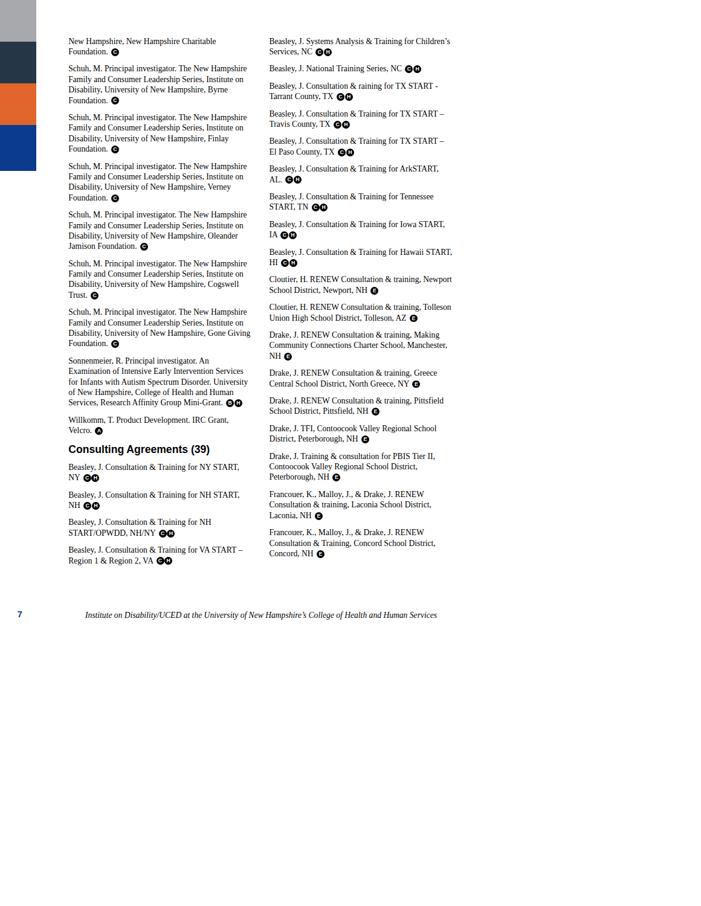New Hampshire, New Hampshire Charitable Foundation. C
Schuh, M. Principal investigator. The New Hampshire Family and Consumer Leadership Series, Institute on Disability, University of New Hampshire, Byrne Foundation. C
Schuh, M. Principal investigator. The New Hampshire Family and Consumer Leadership Series, Institute on Disability, University of New Hampshire, Finlay Foundation. C
Schuh, M. Principal investigator. The New Hampshire Family and Consumer Leadership Series, Institute on Disability, University of New Hampshire, Verney Foundation. C
Schuh, M. Principal investigator. The New Hampshire Family and Consumer Leadership Series, Institute on Disability, University of New Hampshire, Oleander Jamison Foundation. C
Schuh, M. Principal investigator. The New Hampshire Family and Consumer Leadership Series, Institute on Disability, University of New Hampshire, Cogswell Trust. C
Schuh, M. Principal investigator. The New Hampshire Family and Consumer Leadership Series, Institute on Disability, University of New Hampshire, Gone Giving Foundation. C
Sonnenmeier, R. Principal investigator. An Examination of Intensive Early Intervention Services for Infants with Autism Spectrum Disorder. University of New Hampshire, College of Health and Human Services, Research Affinity Group Mini-Grant. BH
Willkomm, T. Product Development. IRC Grant, Velcro. A
Consulting Agreements (39)
Beasley, J. Consultation & Training for NY START, NY CH
Beasley, J. Consultation & Training for NH START, NH CH
Beasley, J. Consultation & Training for NH START/OPWDD, NH/NY CH
Beasley, J. Consultation & Training for VA START – Region 1 & Region 2, VA CH
Beasley, J. Systems Analysis & Training for Children’s Services, NC CH
Beasley, J. National Training Series, NC CH
Beasley, J. Consultation & raining for TX START - Tarrant County, TX CH
Beasley, J. Consultation & Training for TX START – Travis County, TX CH
Beasley, J. Consultation & Training for TX START – El Paso County, TX CH
Beasley, J. Consultation & Training for ArkSTART, AL. CH
Beasley, J. Consultation & Training for Tennessee START, TN CH
Beasley, J. Consultation & Training for Iowa START, IA CH
Beasley, J. Consultation & Training for Hawaii START, HI CH
Cloutier, H. RENEW Consultation & training, Newport School District, Newport, NH E
Cloutier, H. RENEW Consultation & training, Tolleson Union High School District, Tolleson, AZ E
Drake, J. RENEW Consultation & training, Making Community Connections Charter School, Manchester, NH E
Drake, J. RENEW Consultation & training, Greece Central School District, North Greece, NY E
Drake, J. RENEW Consultation & training, Pittsfield School District, Pittsfield, NH E
Drake, J. TFI, Contoocook Valley Regional School District, Peterborough, NH E
Drake, J. Training & consultation for PBIS Tier II, Contoocook Valley Regional School District, Peterborough, NH E
Francouer, K., Malloy, J., & Drake, J. RENEW Consultation & training, Laconia School District, Laconia, NH E
Francouer, K., Malloy, J., & Drake, J. RENEW Consultation & Training, Concord School District, Concord, NH E
7
Institute on Disability/UCED at the University of New Hampshire’s College of Health and Human Services